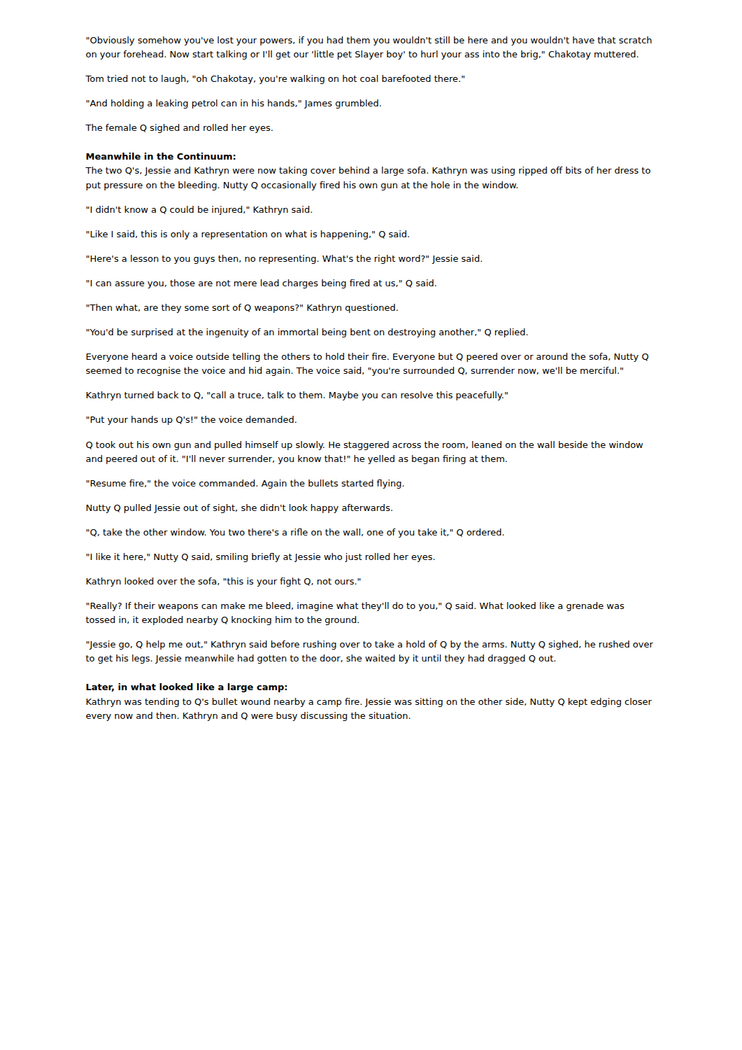"Obviously somehow you've lost your powers, if you had them you wouldn't still be here and you wouldn't have that scratch on your forehead. Now start talking or I'll get our 'little pet Slayer boy' to hurl your ass into the brig," Chakotay muttered.
Tom tried not to laugh, "oh Chakotay, you're walking on hot coal barefooted there."
"And holding a leaking petrol can in his hands," James grumbled.
The female Q sighed and rolled her eyes.
Meanwhile in the Continuum:
The two Q's, Jessie and Kathryn were now taking cover behind a large sofa. Kathryn was using ripped off bits of her dress to put pressure on the bleeding. Nutty Q occasionally fired his own gun at the hole in the window.
"I didn't know a Q could be injured," Kathryn said.
"Like I said, this is only a representation on what is happening," Q said.
"Here's a lesson to you guys then, no representing. What's the right word?" Jessie said.
"I can assure you, those are not mere lead charges being fired at us," Q said.
"Then what, are they some sort of Q weapons?" Kathryn questioned.
"You'd be surprised at the ingenuity of an immortal being bent on destroying another," Q replied.
Everyone heard a voice outside telling the others to hold their fire. Everyone but Q peered over or around the sofa, Nutty Q seemed to recognise the voice and hid again. The voice said, "you're surrounded Q, surrender now, we'll be merciful."
Kathryn turned back to Q, "call a truce, talk to them. Maybe you can resolve this peacefully."
"Put your hands up Q's!" the voice demanded.
Q took out his own gun and pulled himself up slowly. He staggered across the room, leaned on the wall beside the window and peered out of it. "I'll never surrender, you know that!" he yelled as began firing at them.
"Resume fire," the voice commanded. Again the bullets started flying.
Nutty Q pulled Jessie out of sight, she didn't look happy afterwards.
"Q, take the other window. You two there's a rifle on the wall, one of you take it," Q ordered.
"I like it here," Nutty Q said, smiling briefly at Jessie who just rolled her eyes.
Kathryn looked over the sofa, "this is your fight Q, not ours."
"Really? If their weapons can make me bleed, imagine what they'll do to you," Q said. What looked like a grenade was tossed in, it exploded nearby Q knocking him to the ground.
"Jessie go, Q help me out," Kathryn said before rushing over to take a hold of Q by the arms. Nutty Q sighed, he rushed over to get his legs. Jessie meanwhile had gotten to the door, she waited by it until they had dragged Q out.
Later, in what looked like a large camp:
Kathryn was tending to Q's bullet wound nearby a camp fire. Jessie was sitting on the other side, Nutty Q kept edging closer every now and then. Kathryn and Q were busy discussing the situation.